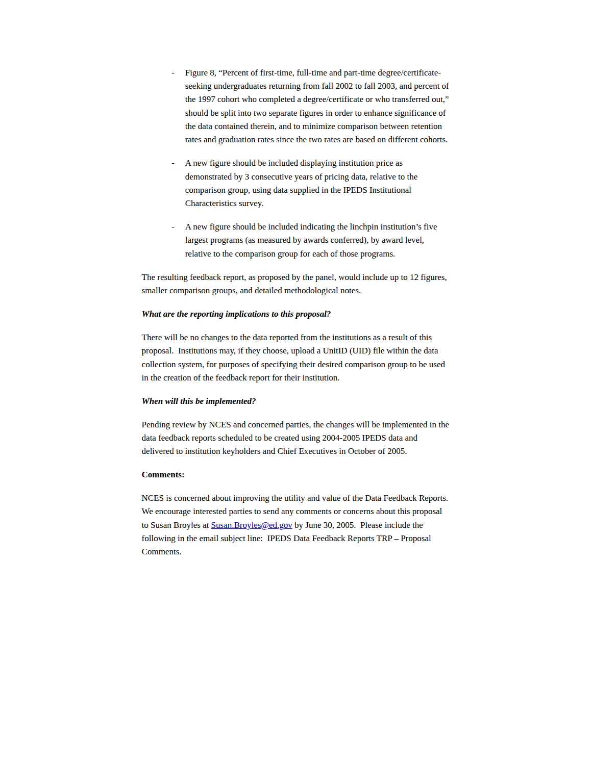Figure 8, “Percent of first-time, full-time and part-time degree/certificate-seeking undergraduates returning from fall 2002 to fall 2003, and percent of the 1997 cohort who completed a degree/certificate or who transferred out,” should be split into two separate figures in order to enhance significance of the data contained therein, and to minimize comparison between retention rates and graduation rates since the two rates are based on different cohorts.
A new figure should be included displaying institution price as demonstrated by 3 consecutive years of pricing data, relative to the comparison group, using data supplied in the IPEDS Institutional Characteristics survey.
A new figure should be included indicating the linchpin institution’s five largest programs (as measured by awards conferred), by award level, relative to the comparison group for each of those programs.
The resulting feedback report, as proposed by the panel, would include up to 12 figures, smaller comparison groups, and detailed methodological notes.
What are the reporting implications to this proposal?
There will be no changes to the data reported from the institutions as a result of this proposal. Institutions may, if they choose, upload a UnitID (UID) file within the data collection system, for purposes of specifying their desired comparison group to be used in the creation of the feedback report for their institution.
When will this be implemented?
Pending review by NCES and concerned parties, the changes will be implemented in the data feedback reports scheduled to be created using 2004-2005 IPEDS data and delivered to institution keyholders and Chief Executives in October of 2005.
Comments:
NCES is concerned about improving the utility and value of the Data Feedback Reports. We encourage interested parties to send any comments or concerns about this proposal to Susan Broyles at Susan.Broyles@ed.gov by June 30, 2005. Please include the following in the email subject line: IPEDS Data Feedback Reports TRP – Proposal Comments.